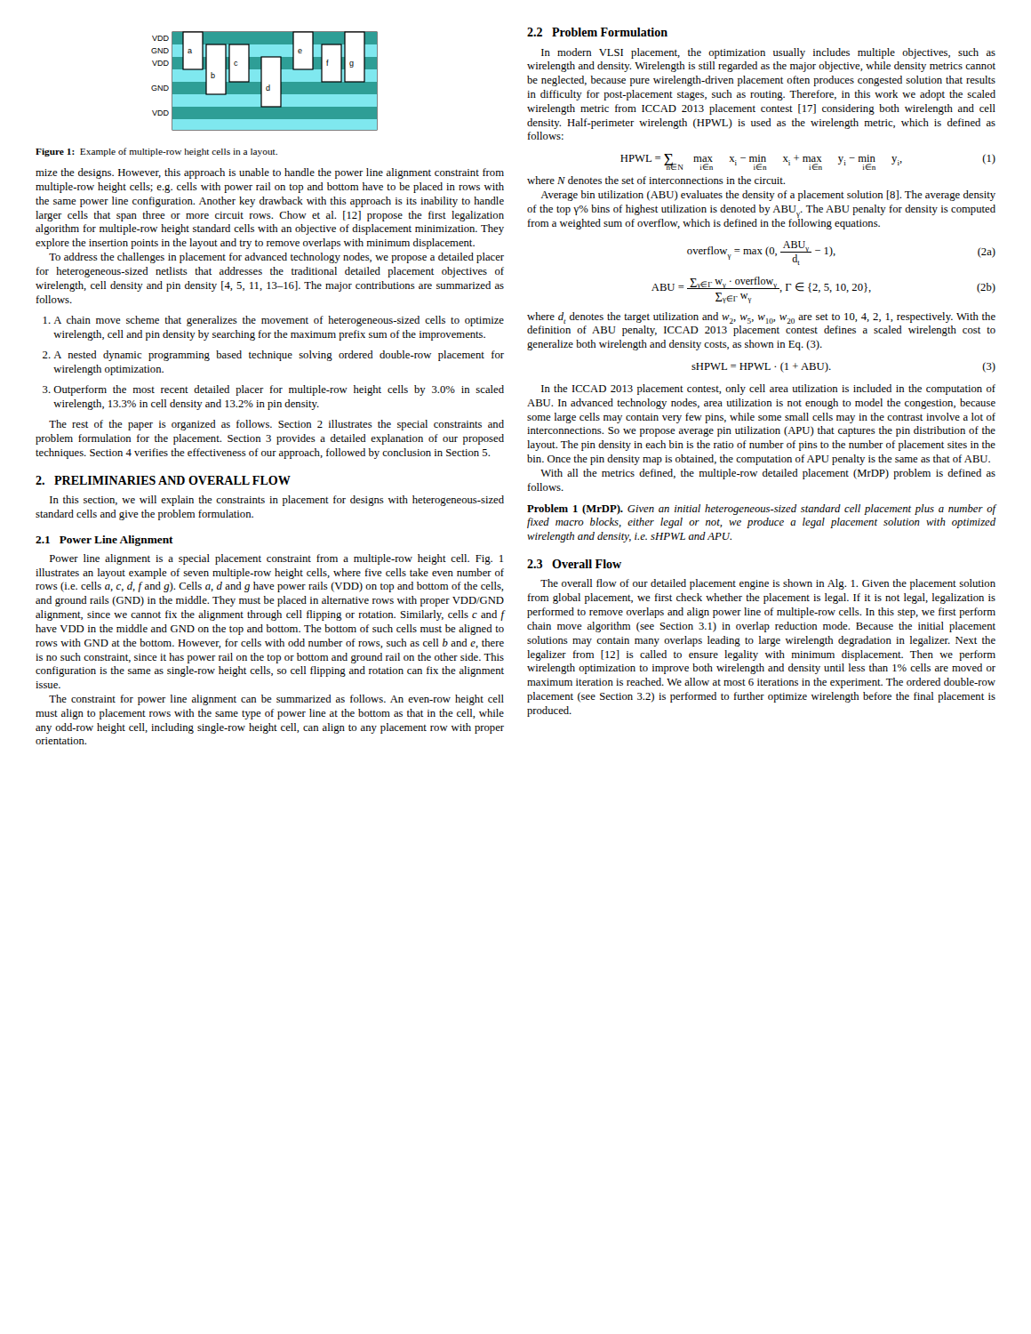VDD GND VDD GND VDD a b c d e f g
Figure 1: Example of multiple-row height cells in a layout.
mize the designs. However, this approach is unable to handle the power line alignment constraint from multiple-row height cells; e.g. cells with power rail on top and bottom have to be placed in rows with the same power line configuration. Another key drawback with this approach is its inability to handle larger cells that span three or more circuit rows. Chow et al. [12] propose the first legalization algorithm for multiple-row height standard cells with an objective of displacement minimization. They explore the insertion points in the layout and try to remove overlaps with minimum displacement.
To address the challenges in placement for advanced technology nodes, we propose a detailed placer for heterogeneous-sized netlists that addresses the traditional detailed placement objectives of wirelength, cell density and pin density [4, 5, 11, 13–16]. The major contributions are summarized as follows.
A chain move scheme that generalizes the movement of heterogeneous-sized cells to optimize wirelength, cell and pin density by searching for the maximum prefix sum of the improvements.
A nested dynamic programming based technique solving ordered double-row placement for wirelength optimization.
Outperform the most recent detailed placer for multiple-row height cells by 3.0% in scaled wirelength, 13.3% in cell density and 13.2% in pin density.
The rest of the paper is organized as follows. Section 2 illustrates the special constraints and problem formulation for the placement. Section 3 provides a detailed explanation of our proposed techniques. Section 4 verifies the effectiveness of our approach, followed by conclusion in Section 5.
2. PRELIMINARIES AND OVERALL FLOW
In this section, we will explain the constraints in placement for designs with heterogeneous-sized standard cells and give the problem formulation.
2.1 Power Line Alignment
Power line alignment is a special placement constraint from a multiple-row height cell. Fig. 1 illustrates an layout example of seven multiple-row height cells, where five cells take even number of rows (i.e. cells a, c, d, f and g). Cells a, d and g have power rails (VDD) on top and bottom of the cells, and ground rails (GND) in the middle. They must be placed in alternative rows with proper VDD/GND alignment, since we cannot fix the alignment through cell flipping or rotation. Similarly, cells c and f have VDD in the middle and GND on the top and bottom. The bottom of such cells must be aligned to rows with GND at the bottom. However, for cells with odd number of rows, such as cell b and e, there is no such constraint, since it has power rail on the top or bottom and ground rail on the other side. This configuration is the same as single-row height cells, so cell flipping and rotation can fix the alignment issue.
The constraint for power line alignment can be summarized as follows. An even-row height cell must align to placement rows with the same type of power line at the bottom as that in the cell, while any odd-row height cell, including single-row height cell, can align to any placement row with proper orientation.
2.2 Problem Formulation
In modern VLSI placement, the optimization usually includes multiple objectives, such as wirelength and density. Wirelength is still regarded as the major objective, while density metrics cannot be neglected, because pure wirelength-driven placement often produces congested solution that results in difficulty for post-placement stages, such as routing. Therefore, in this work we adopt the scaled wirelength metric from ICCAD 2013 placement contest [17] considering both wirelength and cell density. Half-perimeter wirelength (HPWL) is used as the wirelength metric, which is defined as follows:
HPWL = Σn∈N maxi∈n xi − mini∈n xi + maxi∈n yi − mini∈n yi, (1)
where N denotes the set of interconnections in the circuit.
Average bin utilization (ABU) evaluates the density of a placement solution [8]. The average density of the top γ% bins of highest utilization is denoted by ABUγ. The ABU penalty for density is computed from a weighted sum of overflow, which is defined in the following equations.
overflowγ = max (0, ABUγ dt − 1), (2a)
ABU = Σγ∈Γ wγ · overflowγ Σγ∈Γ wγ, Γ ∈ {2, 5, 10, 20}, (2b)
where dt denotes the target utilization and w2, w5, w10, w20 are set to 10, 4, 2, 1, respectively. With the definition of ABU penalty, ICCAD 2013 placement contest defines a scaled wirelength cost to generalize both wirelength and density costs, as shown in Eq. (3).
sHPWL = HPWL · (1 + ABU). (3)
In the ICCAD 2013 placement contest, only cell area utilization is included in the computation of ABU. In advanced technology nodes, area utilization is not enough to model the congestion, because some large cells may contain very few pins, while some small cells may in the contrast involve a lot of interconnections. So we propose average pin utilization (APU) that captures the pin distribution of the layout. The pin density in each bin is the ratio of number of pins to the number of placement sites in the bin. Once the pin density map is obtained, the computation of APU penalty is the same as that of ABU.
With all the metrics defined, the multiple-row detailed placement (MrDP) problem is defined as follows.
Problem 1 (MrDP). Given an initial heterogeneous-sized standard cell placement plus a number of fixed macro blocks, either legal or not, we produce a legal placement solution with optimized wirelength and density, i.e. sHPWL and APU.
2.3 Overall Flow
The overall flow of our detailed placement engine is shown in Alg. 1. Given the placement solution from global placement, we first check whether the placement is legal. If it is not legal, legalization is performed to remove overlaps and align power line of multiple-row cells. In this step, we first perform chain move algorithm (see Section 3.1) in overlap reduction mode. Because the initial placement solutions may contain many overlaps leading to large wirelength degradation in legalizer. Next the legalizer from [12] is called to ensure legality with minimum displacement. Then we perform wirelength optimization to improve both wirelength and density until less than 1% cells are moved or maximum iteration is reached. We allow at most 6 iterations in the experiment. The ordered double-row placement (see Section 3.2) is performed to further optimize wirelength before the final placement is produced.